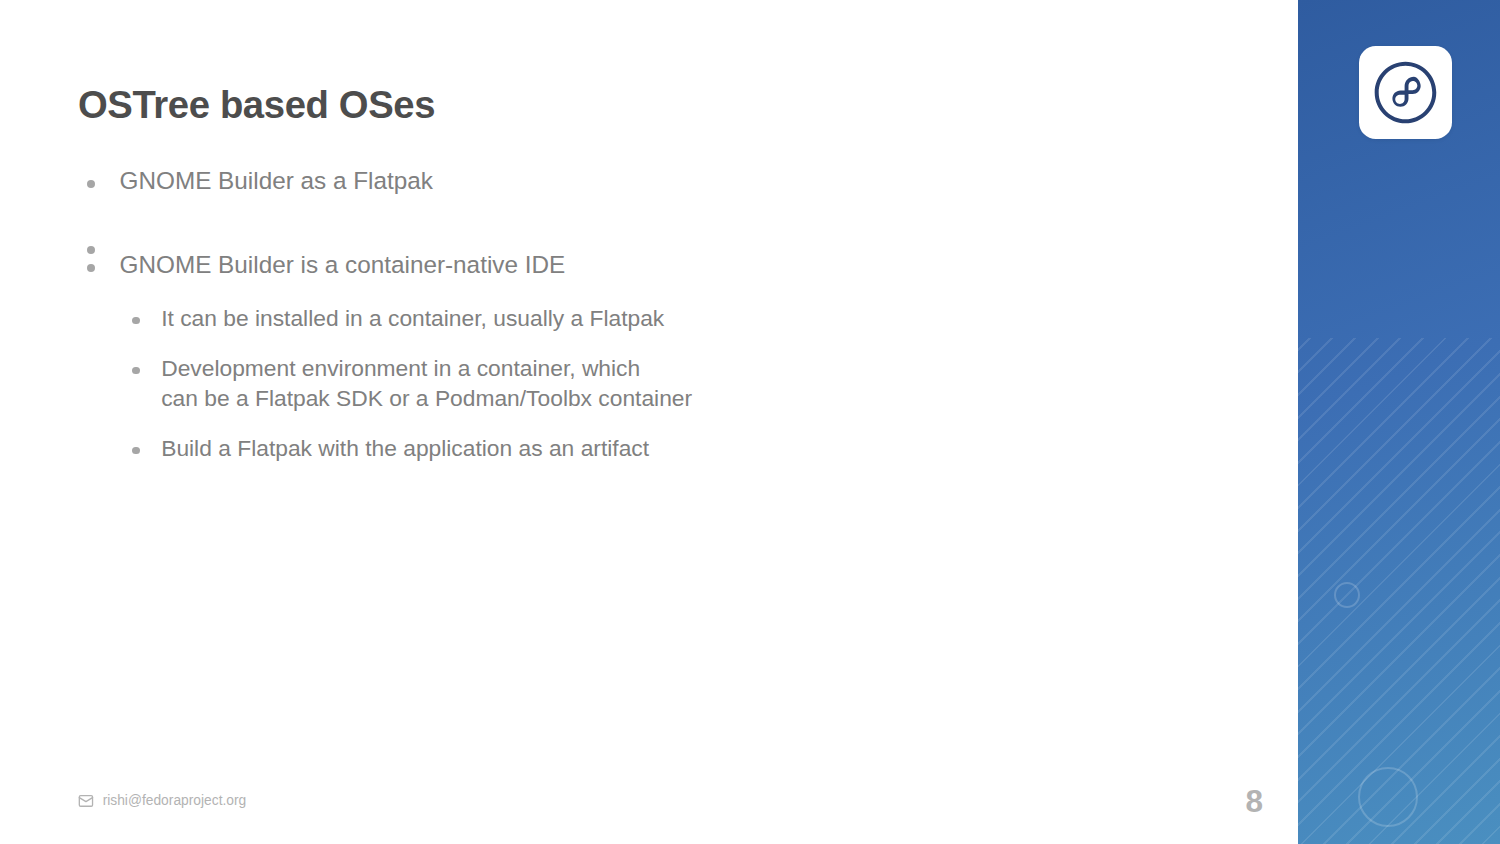OSTree based OSes
GNOME Builder as a Flatpak
GNOME Builder is a container-native IDE
It can be installed in a container, usually a Flatpak
Development environment in a container, which
can be a Flatpak SDK or a Podman/Toolbx container
Build a Flatpak with the application as an artifact
rishi@fedoraproject.org
8